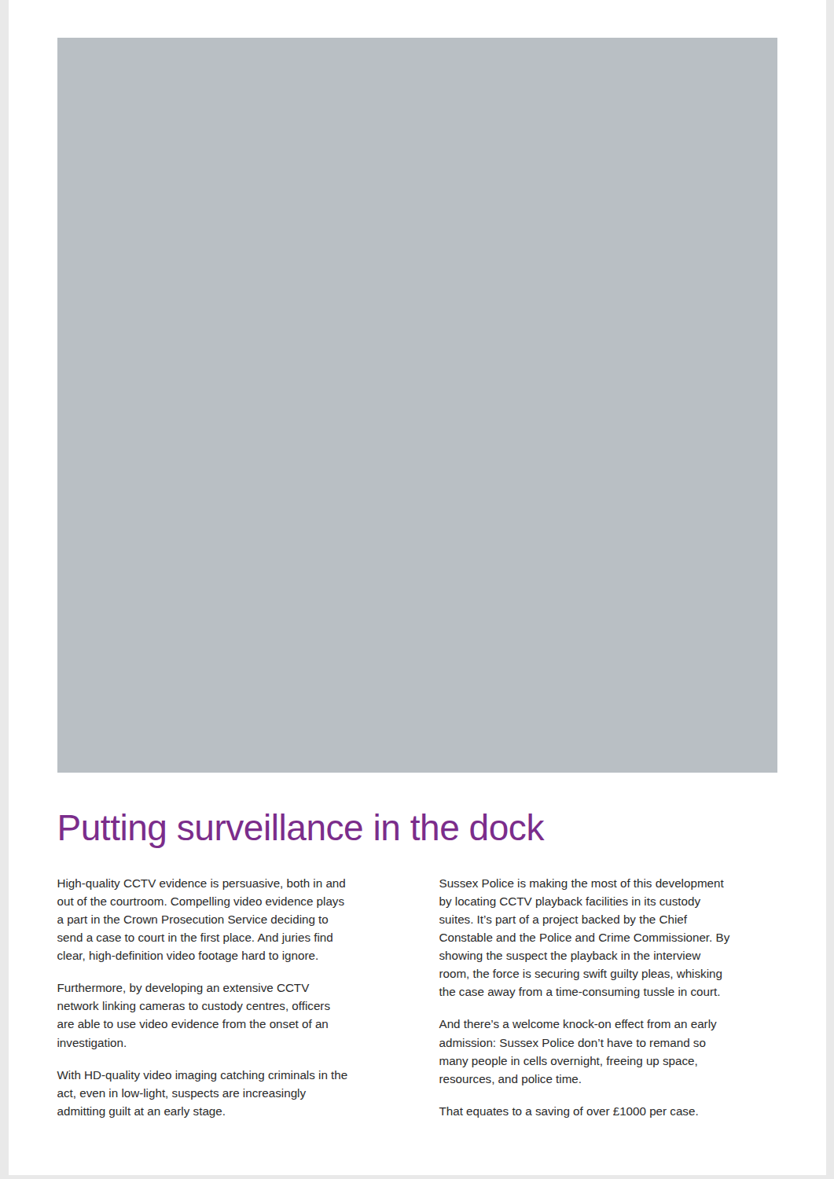Photograph: police officers on a pedestrianised street
Putting surveillance in the dock
High-quality CCTV evidence is persuasive, both in and out of the courtroom. Compelling video evidence plays a part in the Crown Prosecution Service deciding to send a case to court in the first place. And juries find clear, high-definition video footage hard to ignore.
Furthermore, by developing an extensive CCTV network linking cameras to custody centres, officers are able to use video evidence from the onset of an investigation.
With HD-quality video imaging catching criminals in the act, even in low-light, suspects are increasingly admitting guilt at an early stage.
Sussex Police is making the most of this development by locating CCTV playback facilities in its custody suites. It’s part of a project backed by the Chief Constable and the Police and Crime Commissioner. By showing the suspect the playback in the interview room, the force is securing swift guilty pleas, whisking the case away from a time-consuming tussle in court.
And there’s a welcome knock-on effect from an early admission: Sussex Police don’t have to remand so many people in cells overnight, freeing up space, resources, and police time.
That equates to a saving of over £1000 per case.